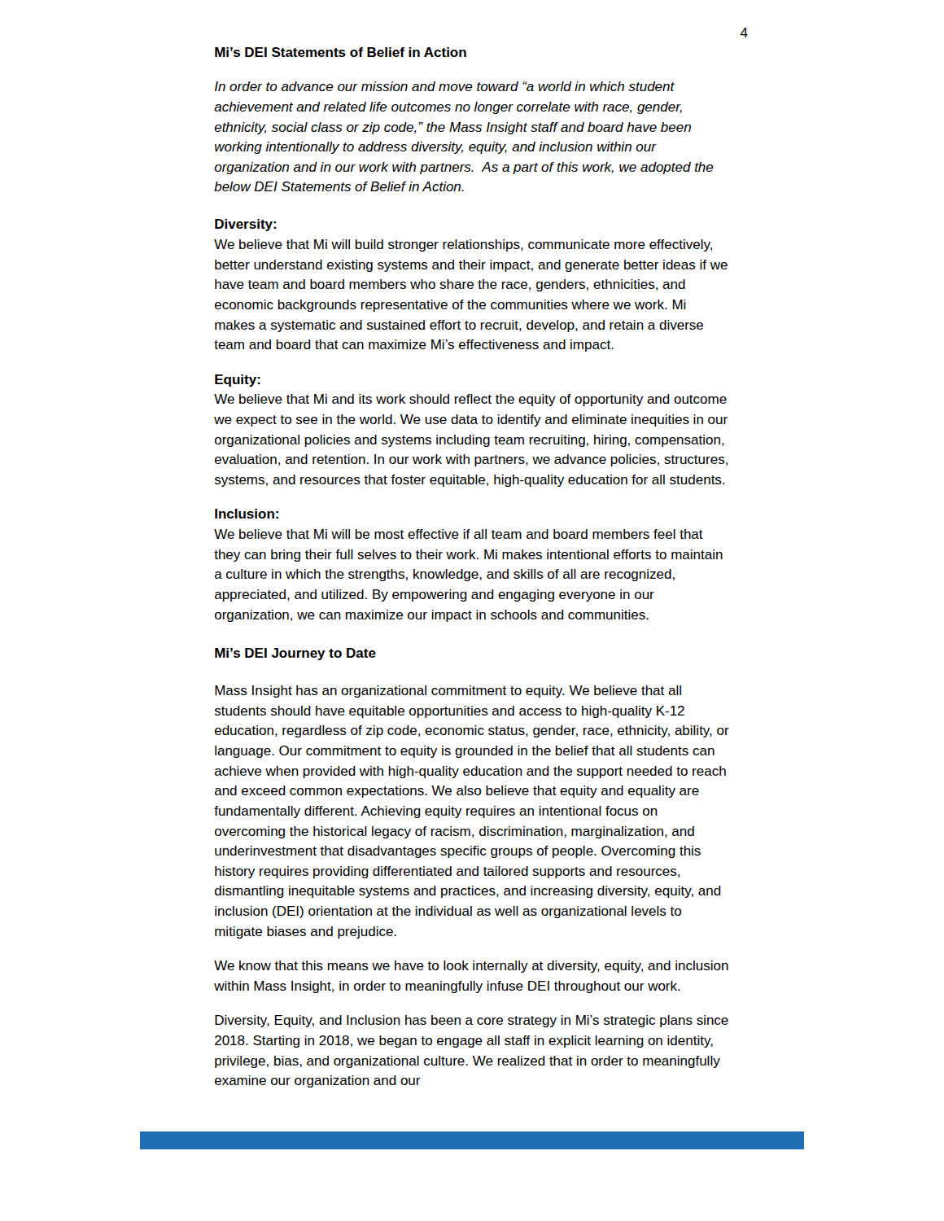4
Mi’s DEI Statements of Belief in Action
In order to advance our mission and move toward “a world in which student achievement and related life outcomes no longer correlate with race, gender, ethnicity, social class or zip code,” the Mass Insight staff and board have been working intentionally to address diversity, equity, and inclusion within our organization and in our work with partners. As a part of this work, we adopted the below DEI Statements of Belief in Action.
Diversity:
We believe that Mi will build stronger relationships, communicate more effectively, better understand existing systems and their impact, and generate better ideas if we have team and board members who share the race, genders, ethnicities, and economic backgrounds representative of the communities where we work. Mi makes a systematic and sustained effort to recruit, develop, and retain a diverse team and board that can maximize Mi’s effectiveness and impact.
Equity:
We believe that Mi and its work should reflect the equity of opportunity and outcome we expect to see in the world. We use data to identify and eliminate inequities in our organizational policies and systems including team recruiting, hiring, compensation, evaluation, and retention. In our work with partners, we advance policies, structures, systems, and resources that foster equitable, high-quality education for all students.
Inclusion:
We believe that Mi will be most effective if all team and board members feel that they can bring their full selves to their work. Mi makes intentional efforts to maintain a culture in which the strengths, knowledge, and skills of all are recognized, appreciated, and utilized. By empowering and engaging everyone in our organization, we can maximize our impact in schools and communities.
Mi’s DEI Journey to Date
Mass Insight has an organizational commitment to equity. We believe that all students should have equitable opportunities and access to high-quality K-12 education, regardless of zip code, economic status, gender, race, ethnicity, ability, or language. Our commitment to equity is grounded in the belief that all students can achieve when provided with high-quality education and the support needed to reach and exceed common expectations. We also believe that equity and equality are fundamentally different. Achieving equity requires an intentional focus on overcoming the historical legacy of racism, discrimination, marginalization, and underinvestment that disadvantages specific groups of people. Overcoming this history requires providing differentiated and tailored supports and resources, dismantling inequitable systems and practices, and increasing diversity, equity, and inclusion (DEI) orientation at the individual as well as organizational levels to mitigate biases and prejudice.
We know that this means we have to look internally at diversity, equity, and inclusion within Mass Insight, in order to meaningfully infuse DEI throughout our work.
Diversity, Equity, and Inclusion has been a core strategy in Mi’s strategic plans since 2018. Starting in 2018, we began to engage all staff in explicit learning on identity, privilege, bias, and organizational culture. We realized that in order to meaningfully examine our organization and our